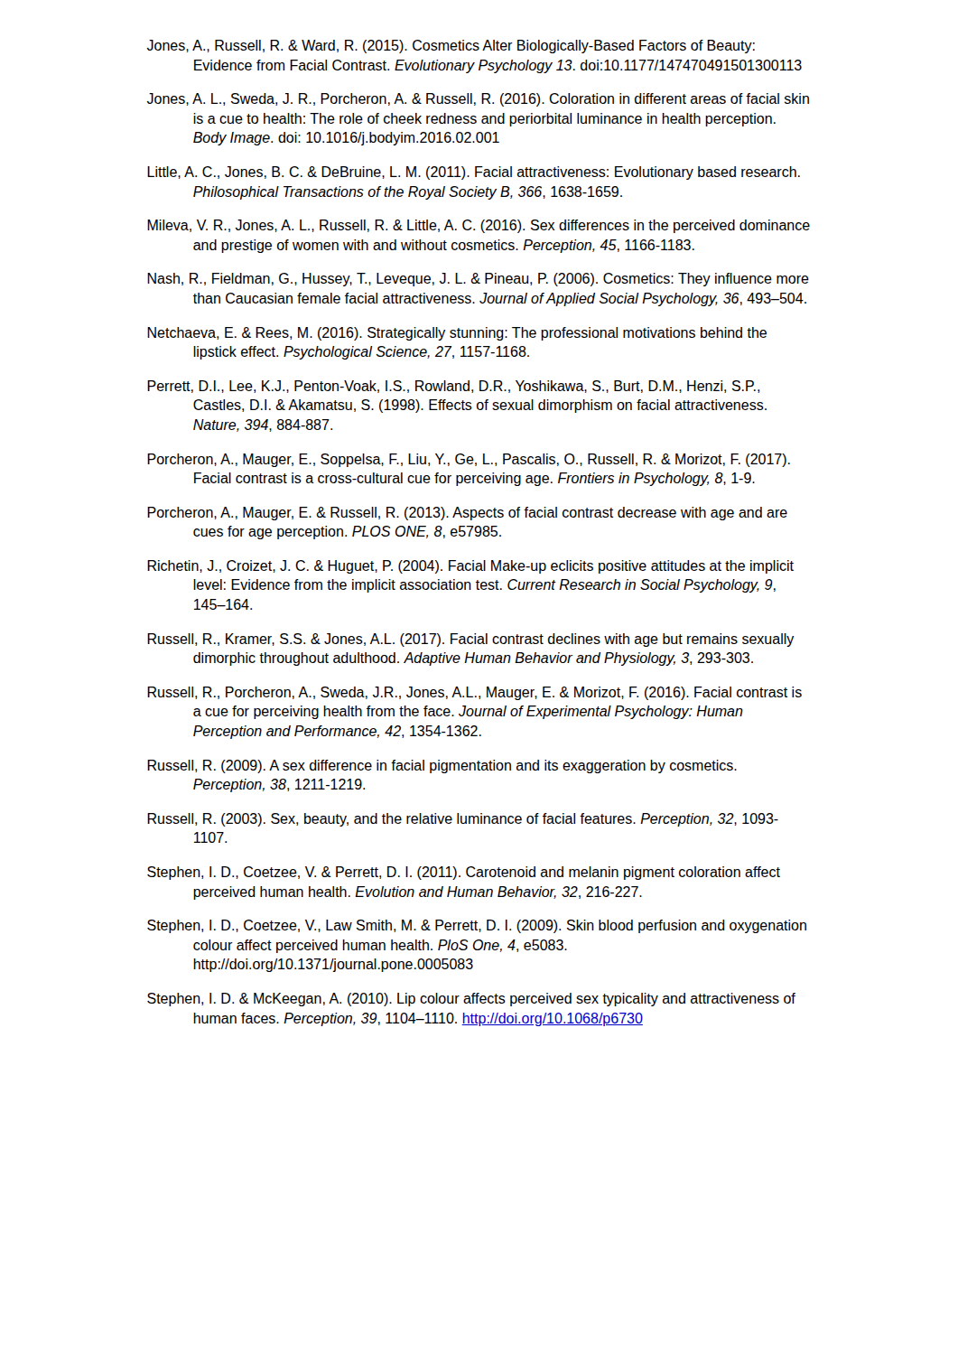Jones, A., Russell, R. & Ward, R. (2015). Cosmetics Alter Biologically-Based Factors of Beauty: Evidence from Facial Contrast. Evolutionary Psychology 13. doi:10.1177/147470491501300113
Jones, A. L., Sweda, J. R., Porcheron, A. & Russell, R. (2016). Coloration in different areas of facial skin is a cue to health: The role of cheek redness and periorbital luminance in health perception. Body Image. doi: 10.1016/j.bodyim.2016.02.001
Little, A. C., Jones, B. C. & DeBruine, L. M. (2011). Facial attractiveness: Evolutionary based research. Philosophical Transactions of the Royal Society B, 366, 1638-1659.
Mileva, V. R., Jones, A. L., Russell, R. & Little, A. C. (2016). Sex differences in the perceived dominance and prestige of women with and without cosmetics. Perception, 45, 1166-1183.
Nash, R., Fieldman, G., Hussey, T., Leveque, J. L. & Pineau, P. (2006). Cosmetics: They influence more than Caucasian female facial attractiveness. Journal of Applied Social Psychology, 36, 493–504.
Netchaeva, E. & Rees, M. (2016). Strategically stunning: The professional motivations behind the lipstick effect. Psychological Science, 27, 1157-1168.
Perrett, D.I., Lee, K.J., Penton-Voak, I.S., Rowland, D.R., Yoshikawa, S., Burt, D.M., Henzi, S.P., Castles, D.I. & Akamatsu, S. (1998). Effects of sexual dimorphism on facial attractiveness. Nature, 394, 884-887.
Porcheron, A., Mauger, E., Soppelsa, F., Liu, Y., Ge, L., Pascalis, O., Russell, R. & Morizot, F. (2017). Facial contrast is a cross-cultural cue for perceiving age. Frontiers in Psychology, 8, 1-9.
Porcheron, A., Mauger, E. & Russell, R. (2013). Aspects of facial contrast decrease with age and are cues for age perception. PLOS ONE, 8, e57985.
Richetin, J., Croizet, J. C. & Huguet, P. (2004). Facial Make-up eclicits positive attitudes at the implicit level: Evidence from the implicit association test. Current Research in Social Psychology, 9, 145–164.
Russell, R., Kramer, S.S. & Jones, A.L. (2017). Facial contrast declines with age but remains sexually dimorphic throughout adulthood. Adaptive Human Behavior and Physiology, 3, 293-303.
Russell, R., Porcheron, A., Sweda, J.R., Jones, A.L., Mauger, E. & Morizot, F. (2016). Facial contrast is a cue for perceiving health from the face. Journal of Experimental Psychology: Human Perception and Performance, 42, 1354-1362.
Russell, R. (2009). A sex difference in facial pigmentation and its exaggeration by cosmetics. Perception, 38, 1211-1219.
Russell, R. (2003). Sex, beauty, and the relative luminance of facial features. Perception, 32, 1093-1107.
Stephen, I. D., Coetzee, V. & Perrett, D. I. (2011). Carotenoid and melanin pigment coloration affect perceived human health. Evolution and Human Behavior, 32, 216-227.
Stephen, I. D., Coetzee, V., Law Smith, M. & Perrett, D. I. (2009). Skin blood perfusion and oxygenation colour affect perceived human health. PloS One, 4, e5083. http://doi.org/10.1371/journal.pone.0005083
Stephen, I. D. & McKeegan, A. (2010). Lip colour affects perceived sex typicality and attractiveness of human faces. Perception, 39, 1104–1110. http://doi.org/10.1068/p6730